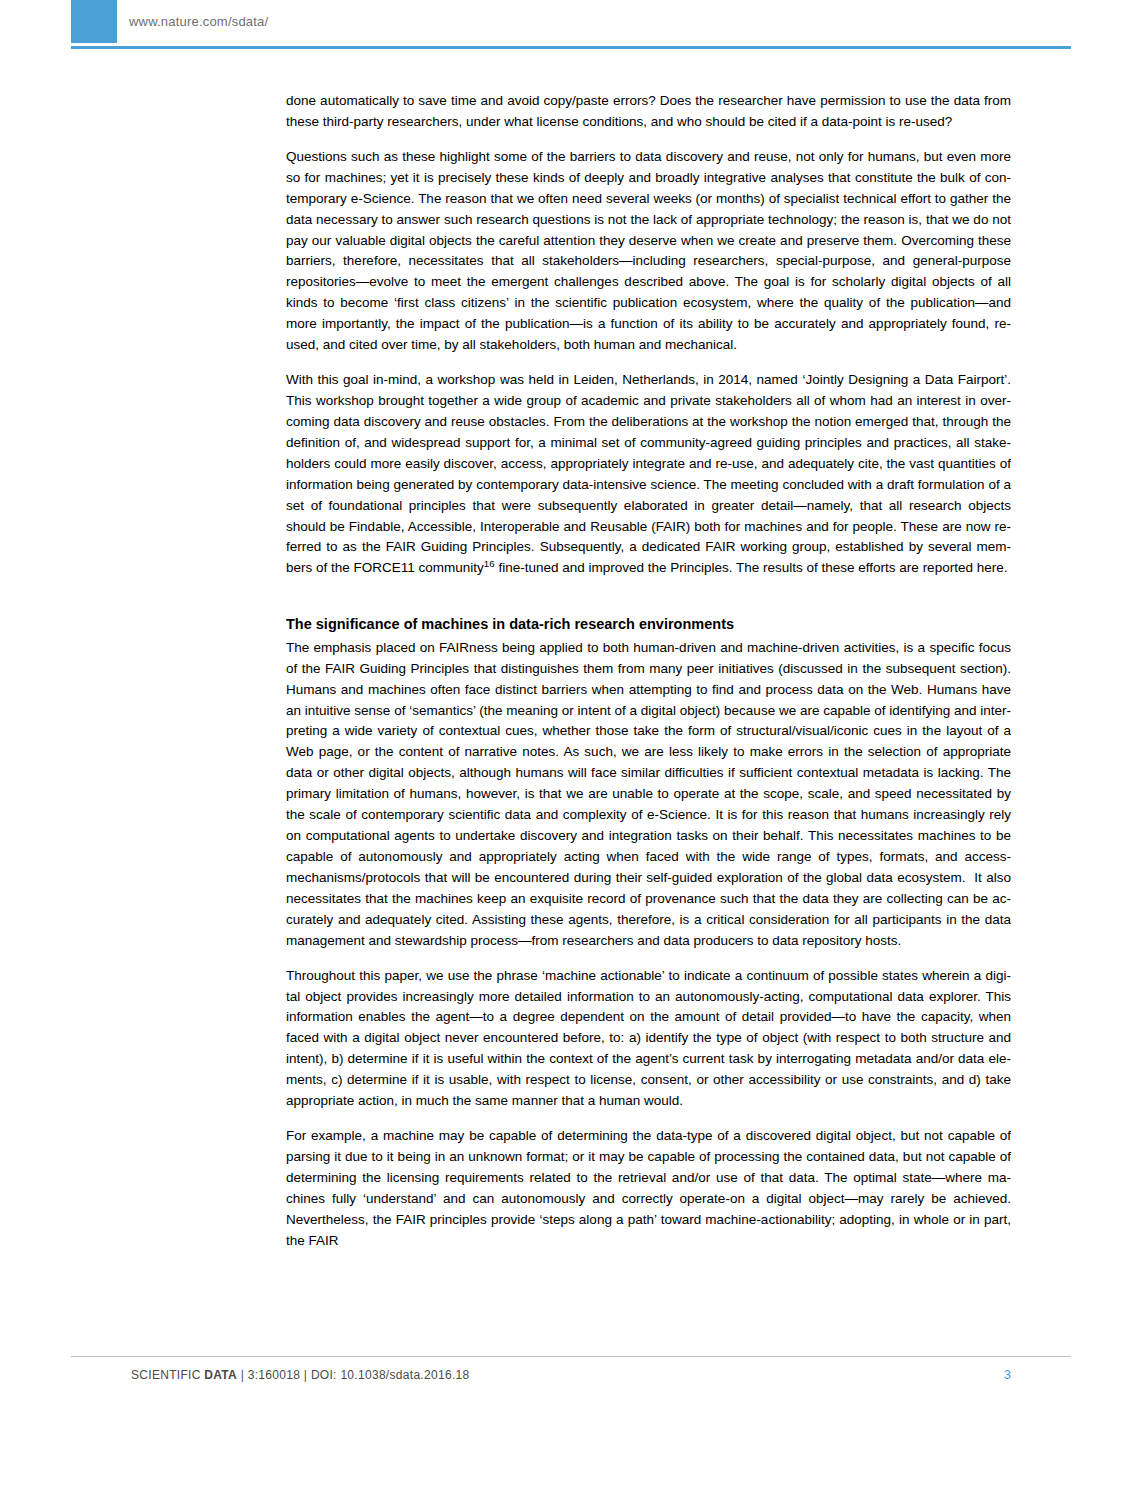www.nature.com/sdata/
done automatically to save time and avoid copy/paste errors? Does the researcher have permission to use the data from these third-party researchers, under what license conditions, and who should be cited if a data-point is re-used?
Questions such as these highlight some of the barriers to data discovery and reuse, not only for humans, but even more so for machines; yet it is precisely these kinds of deeply and broadly integrative analyses that constitute the bulk of contemporary e-Science. The reason that we often need several weeks (or months) of specialist technical effort to gather the data necessary to answer such research questions is not the lack of appropriate technology; the reason is, that we do not pay our valuable digital objects the careful attention they deserve when we create and preserve them. Overcoming these barriers, therefore, necessitates that all stakeholders—including researchers, special-purpose, and general-purpose repositories—evolve to meet the emergent challenges described above. The goal is for scholarly digital objects of all kinds to become ‘first class citizens’ in the scientific publication ecosystem, where the quality of the publication—and more importantly, the impact of the publication—is a function of its ability to be accurately and appropriately found, re-used, and cited over time, by all stakeholders, both human and mechanical.
With this goal in-mind, a workshop was held in Leiden, Netherlands, in 2014, named ‘Jointly Designing a Data Fairport’. This workshop brought together a wide group of academic and private stakeholders all of whom had an interest in overcoming data discovery and reuse obstacles. From the deliberations at the workshop the notion emerged that, through the definition of, and widespread support for, a minimal set of community-agreed guiding principles and practices, all stakeholders could more easily discover, access, appropriately integrate and re-use, and adequately cite, the vast quantities of information being generated by contemporary data-intensive science. The meeting concluded with a draft formulation of a set of foundational principles that were subsequently elaborated in greater detail—namely, that all research objects should be Findable, Accessible, Interoperable and Reusable (FAIR) both for machines and for people. These are now referred to as the FAIR Guiding Principles. Subsequently, a dedicated FAIR working group, established by several members of the FORCE11 community16 fine-tuned and improved the Principles. The results of these efforts are reported here.
The significance of machines in data-rich research environments
The emphasis placed on FAIRness being applied to both human-driven and machine-driven activities, is a specific focus of the FAIR Guiding Principles that distinguishes them from many peer initiatives (discussed in the subsequent section). Humans and machines often face distinct barriers when attempting to find and process data on the Web. Humans have an intuitive sense of ‘semantics’ (the meaning or intent of a digital object) because we are capable of identifying and interpreting a wide variety of contextual cues, whether those take the form of structural/visual/iconic cues in the layout of a Web page, or the content of narrative notes. As such, we are less likely to make errors in the selection of appropriate data or other digital objects, although humans will face similar difficulties if sufficient contextual metadata is lacking. The primary limitation of humans, however, is that we are unable to operate at the scope, scale, and speed necessitated by the scale of contemporary scientific data and complexity of e-Science. It is for this reason that humans increasingly rely on computational agents to undertake discovery and integration tasks on their behalf. This necessitates machines to be capable of autonomously and appropriately acting when faced with the wide range of types, formats, and access-mechanisms/protocols that will be encountered during their self-guided exploration of the global data ecosystem. It also necessitates that the machines keep an exquisite record of provenance such that the data they are collecting can be accurately and adequately cited. Assisting these agents, therefore, is a critical consideration for all participants in the data management and stewardship process—from researchers and data producers to data repository hosts.
Throughout this paper, we use the phrase ‘machine actionable’ to indicate a continuum of possible states wherein a digital object provides increasingly more detailed information to an autonomously-acting, computational data explorer. This information enables the agent—to a degree dependent on the amount of detail provided—to have the capacity, when faced with a digital object never encountered before, to: a) identify the type of object (with respect to both structure and intent), b) determine if it is useful within the context of the agent’s current task by interrogating metadata and/or data elements, c) determine if it is usable, with respect to license, consent, or other accessibility or use constraints, and d) take appropriate action, in much the same manner that a human would.
For example, a machine may be capable of determining the data-type of a discovered digital object, but not capable of parsing it due to it being in an unknown format; or it may be capable of processing the contained data, but not capable of determining the licensing requirements related to the retrieval and/or use of that data. The optimal state—where machines fully ‘understand’ and can autonomously and correctly operate-on a digital object—may rarely be achieved. Nevertheless, the FAIR principles provide ‘steps along a path’ toward machine-actionability; adopting, in whole or in part, the FAIR
SCIENTIFIC DATA | 3:160018 | DOI: 10.1038/sdata.2016.18
3